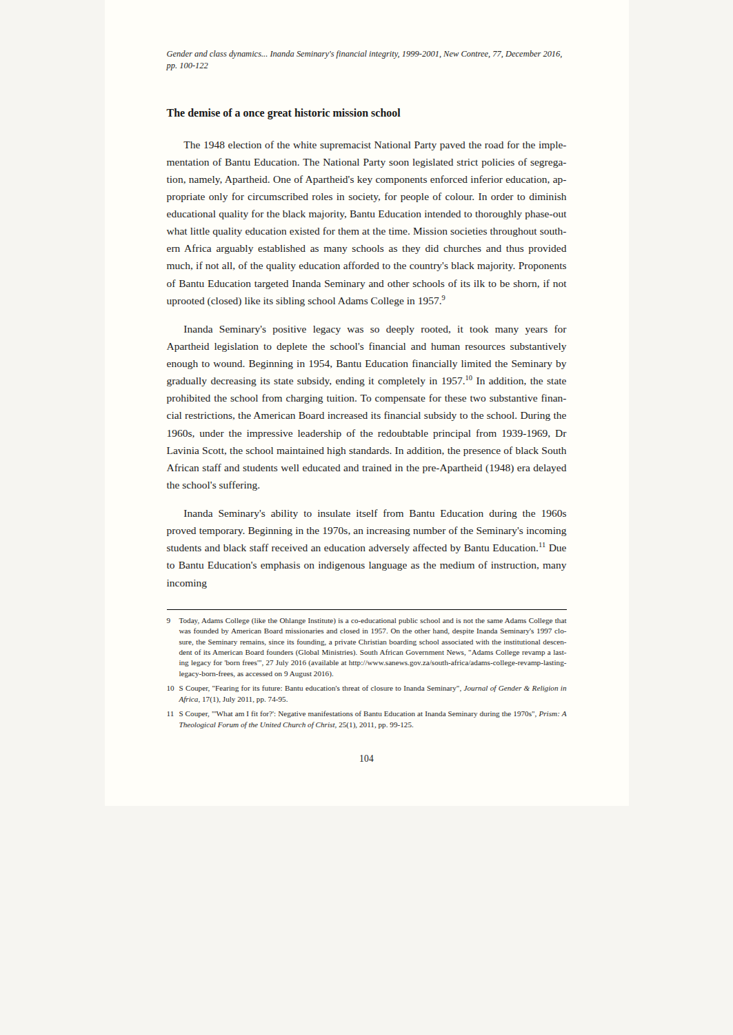Gender and class dynamics... Inanda Seminary's financial integrity, 1999-2001, New Contree, 77, December 2016, pp. 100-122
The demise of a once great historic mission school
The 1948 election of the white supremacist National Party paved the road for the implementation of Bantu Education. The National Party soon legislated strict policies of segregation, namely, Apartheid. One of Apartheid's key components enforced inferior education, appropriate only for circumscribed roles in society, for people of colour. In order to diminish educational quality for the black majority, Bantu Education intended to thoroughly phase-out what little quality education existed for them at the time. Mission societies throughout southern Africa arguably established as many schools as they did churches and thus provided much, if not all, of the quality education afforded to the country's black majority. Proponents of Bantu Education targeted Inanda Seminary and other schools of its ilk to be shorn, if not uprooted (closed) like its sibling school Adams College in 1957.9
Inanda Seminary's positive legacy was so deeply rooted, it took many years for Apartheid legislation to deplete the school's financial and human resources substantively enough to wound. Beginning in 1954, Bantu Education financially limited the Seminary by gradually decreasing its state subsidy, ending it completely in 1957.10 In addition, the state prohibited the school from charging tuition. To compensate for these two substantive financial restrictions, the American Board increased its financial subsidy to the school. During the 1960s, under the impressive leadership of the redoubtable principal from 1939-1969, Dr Lavinia Scott, the school maintained high standards. In addition, the presence of black South African staff and students well educated and trained in the pre-Apartheid (1948) era delayed the school's suffering.
Inanda Seminary's ability to insulate itself from Bantu Education during the 1960s proved temporary. Beginning in the 1970s, an increasing number of the Seminary's incoming students and black staff received an education adversely affected by Bantu Education.11 Due to Bantu Education's emphasis on indigenous language as the medium of instruction, many incoming
Today, Adams College (like the Ohlange Institute) is a co-educational public school and is not the same Adams College that was founded by American Board missionaries and closed in 1957. On the other hand, despite Inanda Seminary's 1997 closure, the Seminary remains, since its founding, a private Christian boarding school associated with the institutional descendent of its American Board founders (Global Ministries). South African Government News, "Adams College revamp a lasting legacy for 'born frees'", 27 July 2016 (available at http://www.sanews.gov.za/south-africa/adams-college-revamp-lasting-legacy-born-frees, as accessed on 9 August 2016).
S Couper, "Fearing for its future: Bantu education's threat of closure to Inanda Seminary", Journal of Gender & Religion in Africa, 17(1), July 2011, pp. 74-95.
S Couper, "'What am I fit for?': Negative manifestations of Bantu Education at Inanda Seminary during the 1970s", Prism: A Theological Forum of the United Church of Christ, 25(1), 2011, pp. 99-125.
104